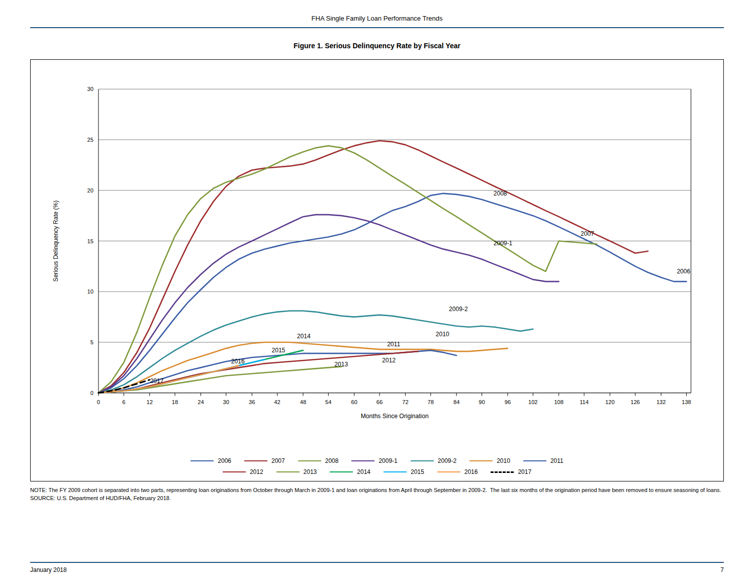FHA Single Family Loan Performance Trends
Figure 1. Serious Delinquency Rate by Fiscal Year
30 25 20 15 10 5 0 Serious Delinquency Rate (%) 0 6 12 18 24 30 36 42 48 54 60 66 72 78 84 90 96 102 108 114 120 126 132 138 Months Since Origination 2006 2007 2008 2009-1 2009-2 2010 2011 2012 2013 2014 2015 2016 2017
2006 2007 2008 2009-1 2009-2 2010 2011
2012 2013 2014 2015 2016 2017
NOTE: The FY 2009 cohort is separated into two parts, representing loan originations from October through March in 2009-1 and loan originations from April through September in 2009-2. The last six months of the origination period have been removed to ensure seasoning of loans.
SOURCE: U.S. Department of HUD/FHA, February 2018.
January 2018 7